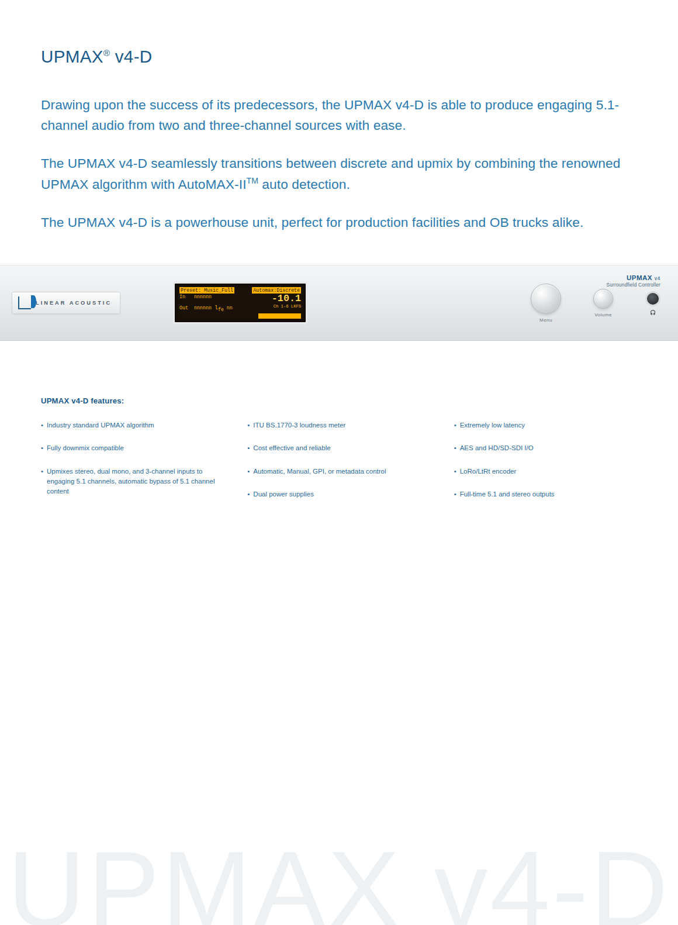UPMAX® v4-D
Drawing upon the success of its predecessors, the UPMAX v4-D is able to produce engaging 5.1-channel audio from two and three-channel sources with ease.
The UPMAX v4-D seamlessly transitions between discrete and upmix by combining the renowned UPMAX algorithm with AutoMAX-IITM auto detection.
The UPMAX v4-D is a powerhouse unit, perfect for production facilities and OB trucks alike.
LINEAR ACOUSTIC
Preset: Music_Full Automax:Discrete
In nnnnnn -10.1
Out nnnnnn lfe nn Ch 1-6 LKFS
7/8 ♯♯ -9.8 LKFS
Menu
Volume
🎧
UPMAX v4
Surroundfield Controller
UPMAX v4-D features:
Industry standard UPMAX algorithm
Fully downmix compatible
Upmixes stereo, dual mono, and 3-channel inputs to engaging 5.1 channels, automatic bypass of 5.1 channel content
ITU BS.1770-3 loudness meter
Cost effective and reliable
Automatic, Manual, GPI, or metadata control
Dual power supplies
Extremely low latency
AES and HD/SD-SDI I/O
LoRo/LtRt encoder
Full-time 5.1 and stereo outputs
UPMAX v4-D